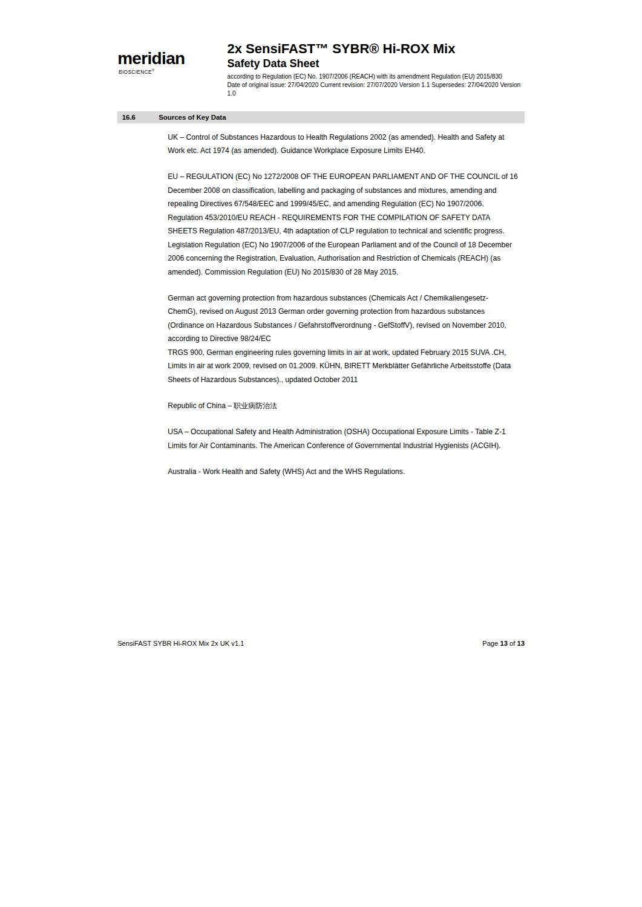meridian
BIOSCIENCE®
2x SensiFAST™ SYBR® Hi-ROX Mix
Safety Data Sheet
according to Regulation (EC) No. 1907/2006 (REACH) with its amendment Regulation (EU) 2015/830
Date of original issue: 27/04/2020 Current revision: 27/07/2020 Version 1.1 Supersedes: 27/04/2020 Version 1.0
16.6
Sources of Key Data
UK – Control of Substances Hazardous to Health Regulations 2002 (as amended). Health and Safety at Work etc. Act 1974 (as amended). Guidance Workplace Exposure Limits EH40.
EU – REGULATION (EC) No 1272/2008 OF THE EUROPEAN PARLIAMENT AND OF THE COUNCIL of 16 December 2008 on classification, labelling and packaging of substances and mixtures, amending and repealing Directives 67/548/EEC and 1999/45/EC, and amending Regulation (EC) No 1907/2006. Regulation 453/2010/EU REACH - REQUIREMENTS FOR THE COMPILATION OF SAFETY DATA SHEETS Regulation 487/2013/EU, 4th adaptation of CLP regulation to technical and scientific progress. Legislation Regulation (EC) No 1907/2006 of the European Parliament and of the Council of 18 December 2006 concerning the Registration, Evaluation, Authorisation and Restriction of Chemicals (REACH) (as amended). Commission Regulation (EU) No 2015/830 of 28 May 2015.
German act governing protection from hazardous substances (Chemicals Act / Chemikaliengesetz- ChemG), revised on August 2013 German order governing protection from hazardous substances (Ordinance on Hazardous Substances / Gefahrstoffverordnung - GefStoffV), revised on November 2010, according to Directive 98/24/EC
TRGS 900, German engineering rules governing limits in air at work, updated February 2015 SUVA .CH, Limits in air at work 2009, revised on 01.2009. KÜHN, BIRETT Merkblätter Gefährliche Arbeitsstoffe (Data Sheets of Hazardous Substances)., updated October 2011
Republic of China – 职业病防治法
USA – Occupational Safety and Health Administration (OSHA) Occupational Exposure Limits - Table Z-1 Limits for Air Contaminants. The American Conference of Governmental Industrial Hygienists (ACGIH).
Australia - Work Health and Safety (WHS) Act and the WHS Regulations.
SensiFAST SYBR Hi-ROX Mix 2x UK v1.1
Page 13 of 13